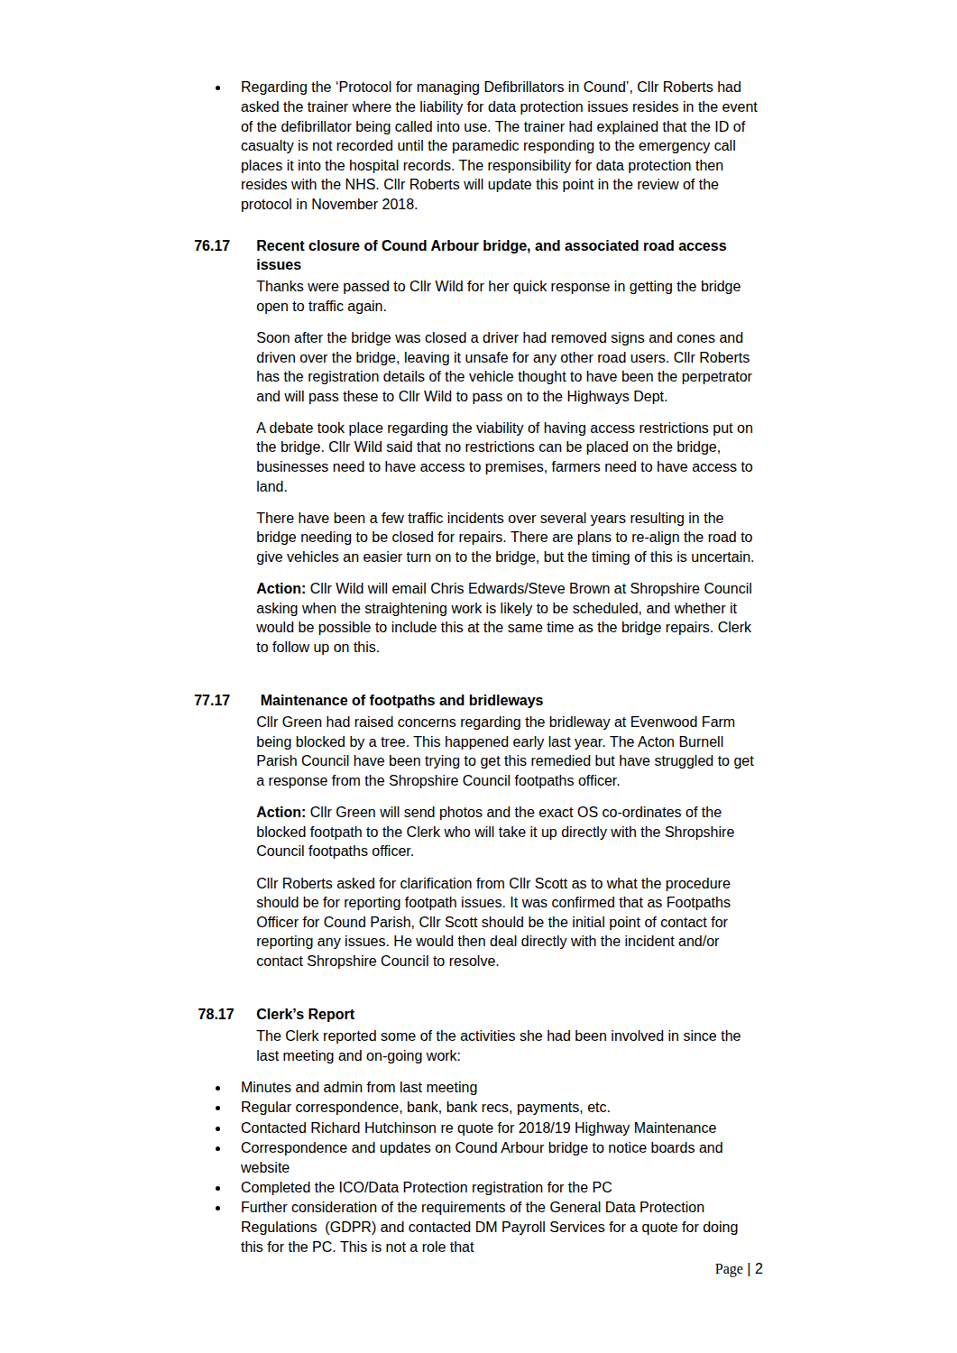Regarding the ‘Protocol for managing Defibrillators in Cound’, Cllr Roberts had asked the trainer where the liability for data protection issues resides in the event of the defibrillator being called into use. The trainer had explained that the ID of casualty is not recorded until the paramedic responding to the emergency call places it into the hospital records. The responsibility for data protection then resides with the NHS. Cllr Roberts will update this point in the review of the protocol in November 2018.
76.17
Recent closure of Cound Arbour bridge, and associated road access issues
Thanks were passed to Cllr Wild for her quick response in getting the bridge open to traffic again.
Soon after the bridge was closed a driver had removed signs and cones and driven over the bridge, leaving it unsafe for any other road users. Cllr Roberts has the registration details of the vehicle thought to have been the perpetrator and will pass these to Cllr Wild to pass on to the Highways Dept.
A debate took place regarding the viability of having access restrictions put on the bridge. Cllr Wild said that no restrictions can be placed on the bridge, businesses need to have access to premises, farmers need to have access to land.
There have been a few traffic incidents over several years resulting in the bridge needing to be closed for repairs. There are plans to re-align the road to give vehicles an easier turn on to the bridge, but the timing of this is uncertain.
Action: Cllr Wild will email Chris Edwards/Steve Brown at Shropshire Council asking when the straightening work is likely to be scheduled, and whether it would be possible to include this at the same time as the bridge repairs. Clerk to follow up on this.
77.17
Maintenance of footpaths and bridleways
Cllr Green had raised concerns regarding the bridleway at Evenwood Farm being blocked by a tree. This happened early last year. The Acton Burnell Parish Council have been trying to get this remedied but have struggled to get a response from the Shropshire Council footpaths officer.
Action: Cllr Green will send photos and the exact OS co-ordinates of the blocked footpath to the Clerk who will take it up directly with the Shropshire Council footpaths officer.
Cllr Roberts asked for clarification from Cllr Scott as to what the procedure should be for reporting footpath issues. It was confirmed that as Footpaths Officer for Cound Parish, Cllr Scott should be the initial point of contact for reporting any issues. He would then deal directly with the incident and/or contact Shropshire Council to resolve.
78.17
Clerk’s Report
The Clerk reported some of the activities she had been involved in since the last meeting and on-going work:
Minutes and admin from last meeting
Regular correspondence, bank, bank recs, payments, etc.
Contacted Richard Hutchinson re quote for 2018/19 Highway Maintenance
Correspondence and updates on Cound Arbour bridge to notice boards and website
Completed the ICO/Data Protection registration for the PC
Further consideration of the requirements of the General Data Protection Regulations (GDPR) and contacted DM Payroll Services for a quote for doing this for the PC. This is not a role that
Page | 2